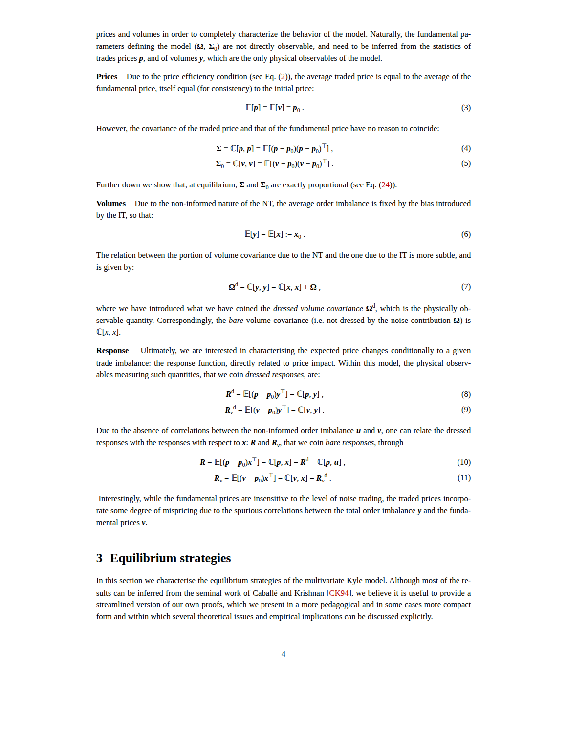prices and volumes in order to completely characterize the behavior of the model. Naturally, the fundamental parameters defining the model (Ω, Σ0) are not directly observable, and need to be inferred from the statistics of trades prices p, and of volumes y, which are the only physical observables of the model.
Prices Due to the price efficiency condition (see Eq. (2)), the average traded price is equal to the average of the fundamental price, itself equal (for consistency) to the initial price:
𝔼[p] = 𝔼[v] = p0 .
(3)
However, the covariance of the traded price and that of the fundamental price have no reason to coincide:
Σ = ℂ[p, p] = 𝔼[(p − p0)(p − p0)⊤] ,
(4)
Σ0 = ℂ[v, v] = 𝔼[(v − p0)(v − p0)⊤] .
(5)
Further down we show that, at equilibrium, Σ and Σ0 are exactly proportional (see Eq. (24)).
Volumes Due to the non-informed nature of the NT, the average order imbalance is fixed by the bias introduced by the IT, so that:
𝔼[y] = 𝔼[x] := x0 .
(6)
The relation between the portion of volume covariance due to the NT and the one due to the IT is more subtle, and is given by:
Ωd = ℂ[y, y] = ℂ[x, x] + Ω ,
(7)
where we have introduced what we have coined the dressed volume covariance Ωd, which is the physically observable quantity. Correspondingly, the bare volume covariance (i.e. not dressed by the noise contribution Ω) is ℂ[x, x].
Response Ultimately, we are interested in characterising the expected price changes conditionally to a given trade imbalance: the response function, directly related to price impact. Within this model, the physical observables measuring such quantities, that we coin dressed responses, are:
Rd = 𝔼[(p − p0)y⊤] = ℂ[p, y] ,
(8)
Rvd = 𝔼[(v − p0)y⊤] = ℂ[v, y] .
(9)
Due to the absence of correlations between the non-informed order imbalance u and v, one can relate the dressed responses with the responses with respect to x: R and Rv, that we coin bare responses, through
R = 𝔼[(p − p0)x⊤] = ℂ[p, x] = Rd − ℂ[p, u] ,
(10)
Rv = 𝔼[(v − p0)x⊤] = ℂ[v, x] = Rvd .
(11)
Interestingly, while the fundamental prices are insensitive to the level of noise trading, the traded prices incorporate some degree of mispricing due to the spurious correlations between the total order imbalance y and the fundamental prices v.
3 Equilibrium strategies
In this section we characterise the equilibrium strategies of the multivariate Kyle model. Although most of the results can be inferred from the seminal work of Caballé and Krishnan [CK94], we believe it is useful to provide a streamlined version of our own proofs, which we present in a more pedagogical and in some cases more compact form and within which several theoretical issues and empirical implications can be discussed explicitly.
4